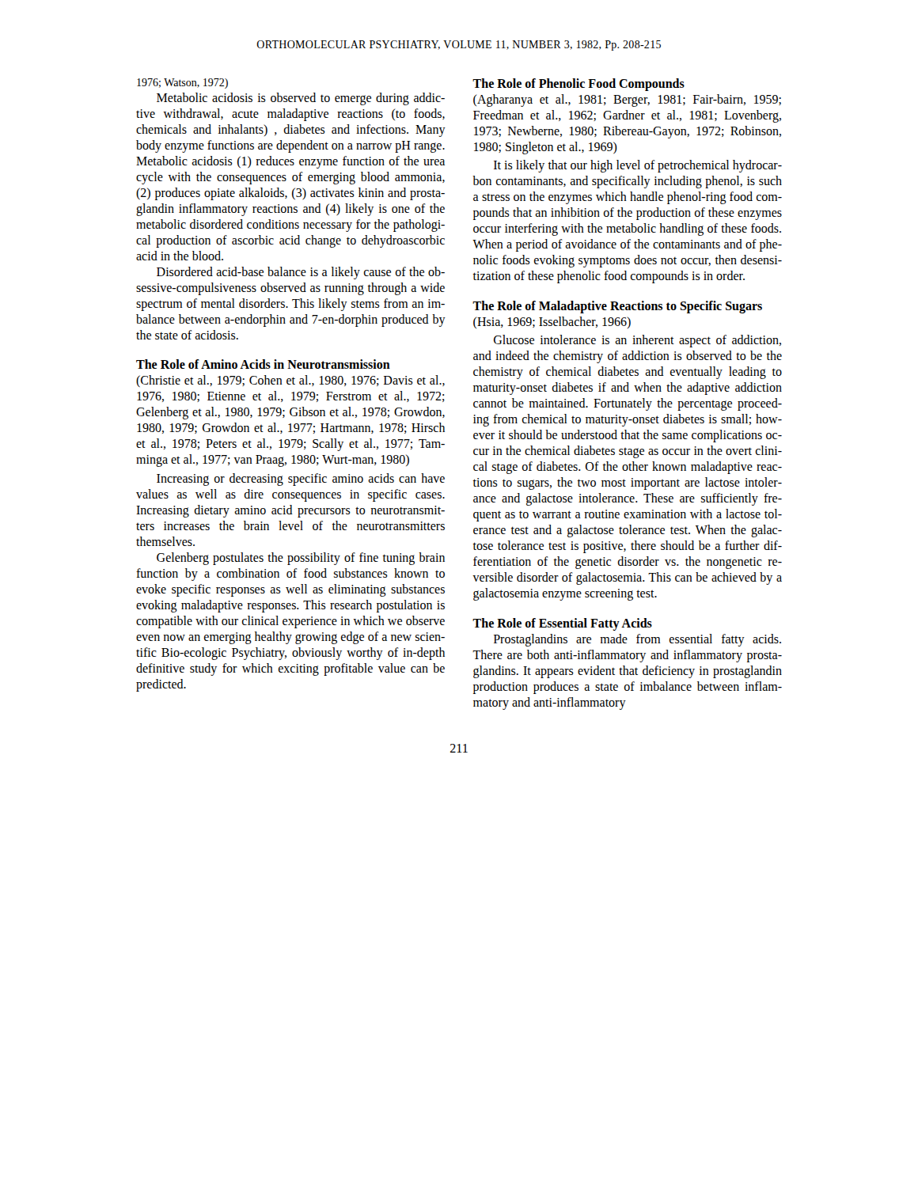ORTHOMOLECULAR PSYCHIATRY, VOLUME 11, NUMBER 3, 1982, Pp. 208-215
1976; Watson, 1972)
Metabolic acidosis is observed to emerge during addictive withdrawal, acute maladaptive reactions (to foods, chemicals and inhalants) , diabetes and infections. Many body enzyme functions are dependent on a narrow pH range. Metabolic acidosis (1) reduces enzyme function of the urea cycle with the consequences of emerging blood ammonia, (2) produces opiate alkaloids, (3) activates kinin and prostaglandin inflammatory reactions and (4) likely is one of the metabolic disordered conditions necessary for the pathological production of ascorbic acid change to dehydroascorbic acid in the blood.
Disordered acid-base balance is a likely cause of the obsessive-compulsiveness observed as running through a wide spectrum of mental disorders. This likely stems from an imbalance between a-endorphin and 7-en-dorphin produced by the state of acidosis.
The Role of Amino Acids in Neurotransmission
(Christie et al., 1979; Cohen et al., 1980, 1976; Davis et al., 1976, 1980; Etienne et al., 1979; Ferstrom et al., 1972; Gelenberg et al., 1980, 1979; Gibson et al., 1978; Growdon, 1980, 1979; Growdon et al., 1977; Hartmann, 1978; Hirsch et al., 1978; Peters et al., 1979; Scally et al., 1977; Tam-minga et al., 1977; van Praag, 1980; Wurt-man, 1980)
Increasing or decreasing specific amino acids can have values as well as dire consequences in specific cases. Increasing dietary amino acid precursors to neurotransmitters increases the brain level of the neurotransmitters themselves.
Gelenberg postulates the possibility of fine tuning brain function by a combination of food substances known to evoke specific responses as well as eliminating substances evoking maladaptive responses. This research postulation is compatible with our clinical experience in which we observe even now an emerging healthy growing edge of a new scientific Bio-ecologic Psychiatry, obviously worthy of in-depth definitive study for which exciting profitable value can be predicted.
The Role of Phenolic Food Compounds
(Agharanya et al., 1981; Berger, 1981; Fair-bairn, 1959; Freedman et al., 1962; Gardner et al., 1981; Lovenberg, 1973; Newberne, 1980; Ribereau-Gayon, 1972; Robinson, 1980; Singleton et al., 1969)
It is likely that our high level of petrochemical hydrocarbon contaminants, and specifically including phenol, is such a stress on the enzymes which handle phenol-ring food compounds that an inhibition of the production of these enzymes occur interfering with the metabolic handling of these foods. When a period of avoidance of the contaminants and of phenolic foods evoking symptoms does not occur, then desensitization of these phenolic food compounds is in order.
The Role of Maladaptive Reactions to Specific Sugars
(Hsia, 1969; Isselbacher, 1966)
Glucose intolerance is an inherent aspect of addiction, and indeed the chemistry of addiction is observed to be the chemistry of chemical diabetes and eventually leading to maturity-onset diabetes if and when the adaptive addiction cannot be maintained. Fortunately the percentage proceeding from chemical to maturity-onset diabetes is small; however it should be understood that the same complications occur in the chemical diabetes stage as occur in the overt clinical stage of diabetes. Of the other known maladaptive reactions to sugars, the two most important are lactose intolerance and galactose intolerance. These are sufficiently frequent as to warrant a routine examination with a lactose tolerance test and a galactose tolerance test. When the galactose tolerance test is positive, there should be a further differentiation of the genetic disorder vs. the nongenetic reversible disorder of galactosemia. This can be achieved by a galactosemia enzyme screening test.
The Role of Essential Fatty Acids
Prostaglandins are made from essential fatty acids. There are both anti-inflammatory and inflammatory prostaglandins. It appears evident that deficiency in prostaglandin production produces a state of imbalance between inflammatory and anti-inflammatory
211